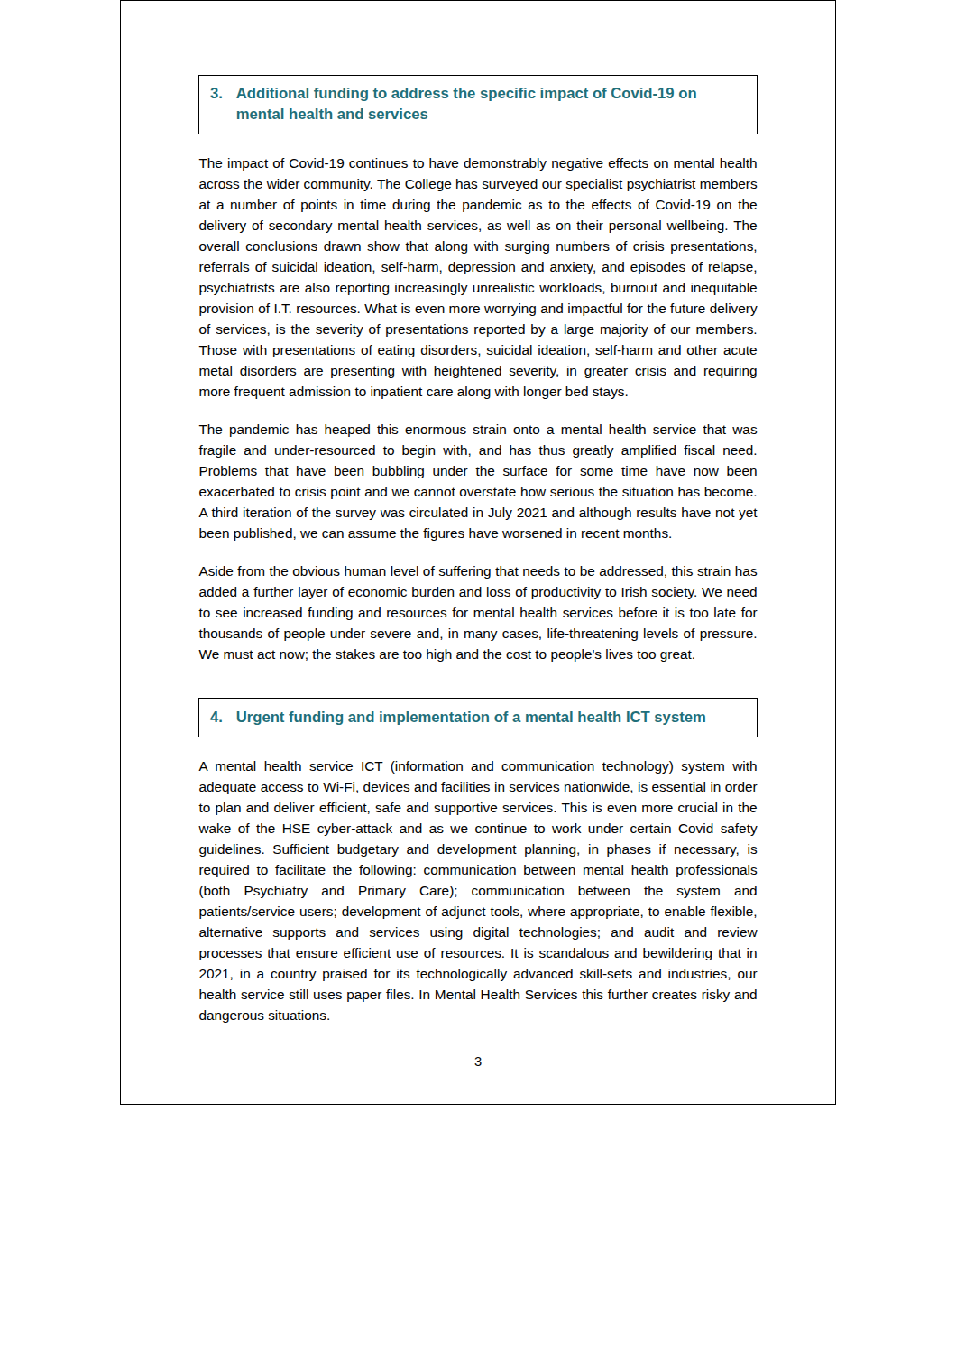3. Additional funding to address the specific impact of Covid-19 on mental health and services
The impact of Covid-19 continues to have demonstrably negative effects on mental health across the wider community. The College has surveyed our specialist psychiatrist members at a number of points in time during the pandemic as to the effects of Covid-19 on the delivery of secondary mental health services, as well as on their personal wellbeing. The overall conclusions drawn show that along with surging numbers of crisis presentations, referrals of suicidal ideation, self-harm, depression and anxiety, and episodes of relapse, psychiatrists are also reporting increasingly unrealistic workloads, burnout and inequitable provision of I.T. resources. What is even more worrying and impactful for the future delivery of services, is the severity of presentations reported by a large majority of our members. Those with presentations of eating disorders, suicidal ideation, self-harm and other acute metal disorders are presenting with heightened severity, in greater crisis and requiring more frequent admission to inpatient care along with longer bed stays.
The pandemic has heaped this enormous strain onto a mental health service that was fragile and under-resourced to begin with, and has thus greatly amplified fiscal need. Problems that have been bubbling under the surface for some time have now been exacerbated to crisis point and we cannot overstate how serious the situation has become. A third iteration of the survey was circulated in July 2021 and although results have not yet been published, we can assume the figures have worsened in recent months.
Aside from the obvious human level of suffering that needs to be addressed, this strain has added a further layer of economic burden and loss of productivity to Irish society. We need to see increased funding and resources for mental health services before it is too late for thousands of people under severe and, in many cases, life-threatening levels of pressure. We must act now; the stakes are too high and the cost to people's lives too great.
4. Urgent funding and implementation of a mental health ICT system
A mental health service ICT (information and communication technology) system with adequate access to Wi-Fi, devices and facilities in services nationwide, is essential in order to plan and deliver efficient, safe and supportive services. This is even more crucial in the wake of the HSE cyber-attack and as we continue to work under certain Covid safety guidelines. Sufficient budgetary and development planning, in phases if necessary, is required to facilitate the following: communication between mental health professionals (both Psychiatry and Primary Care); communication between the system and patients/service users; development of adjunct tools, where appropriate, to enable flexible, alternative supports and services using digital technologies; and audit and review processes that ensure efficient use of resources. It is scandalous and bewildering that in 2021, in a country praised for its technologically advanced skill-sets and industries, our health service still uses paper files. In Mental Health Services this further creates risky and dangerous situations.
3